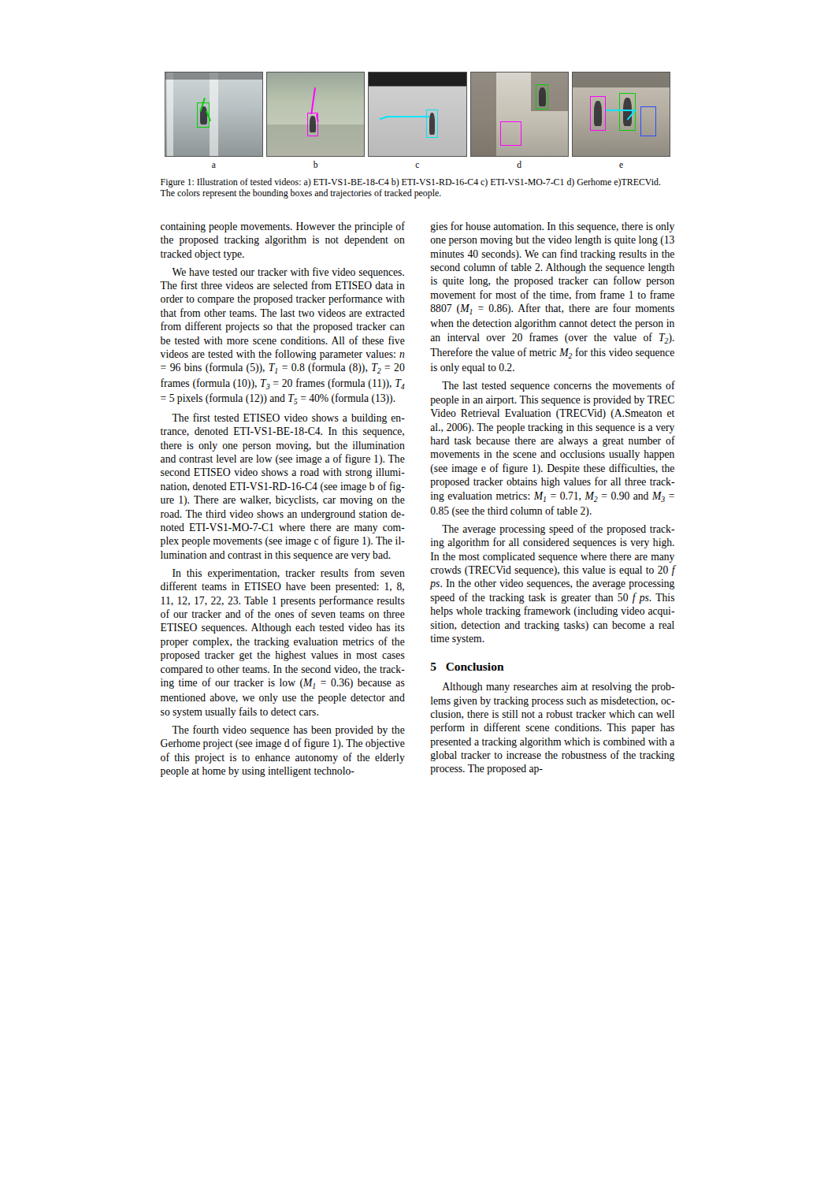a
b
c
d
e
Figure 1: Illustration of tested videos: a) ETI-VS1-BE-18-C4 b) ETI-VS1-RD-16-C4 c) ETI-VS1-MO-7-C1 d) Gerhome e)TRECVid. The colors represent the bounding boxes and trajectories of tracked people.
containing people movements. However the principle of the proposed tracking algorithm is not dependent on tracked object type.
We have tested our tracker with five video sequences. The first three videos are selected from ETISEO data in order to compare the proposed tracker performance with that from other teams. The last two videos are extracted from different projects so that the proposed tracker can be tested with more scene conditions. All of these five videos are tested with the following parameter values: n = 96 bins (formula (5)), T1 = 0.8 (formula (8)), T2 = 20 frames (formula (10)), T3 = 20 frames (formula (11)), T4 = 5 pixels (formula (12)) and T5 = 40% (formula (13)).
The first tested ETISEO video shows a building entrance, denoted ETI-VS1-BE-18-C4. In this sequence, there is only one person moving, but the illumination and contrast level are low (see image a of figure 1). The second ETISEO video shows a road with strong illumination, denoted ETI-VS1-RD-16-C4 (see image b of figure 1). There are walker, bicyclists, car moving on the road. The third video shows an underground station denoted ETI-VS1-MO-7-C1 where there are many complex people movements (see image c of figure 1). The illumination and contrast in this sequence are very bad.
In this experimentation, tracker results from seven different teams in ETISEO have been presented: 1, 8, 11, 12, 17, 22, 23. Table 1 presents performance results of our tracker and of the ones of seven teams on three ETISEO sequences. Although each tested video has its proper complex, the tracking evaluation metrics of the proposed tracker get the highest values in most cases compared to other teams. In the second video, the tracking time of our tracker is low (M1 = 0.36) because as mentioned above, we only use the people detector and so system usually fails to detect cars.
The fourth video sequence has been provided by the Gerhome project (see image d of figure 1). The objective of this project is to enhance autonomy of the elderly people at home by using intelligent technolo-
gies for house automation. In this sequence, there is only one person moving but the video length is quite long (13 minutes 40 seconds). We can find tracking results in the second column of table 2. Although the sequence length is quite long, the proposed tracker can follow person movement for most of the time, from frame 1 to frame 8807 (M1 = 0.86). After that, there are four moments when the detection algorithm cannot detect the person in an interval over 20 frames (over the value of T2). Therefore the value of metric M2 for this video sequence is only equal to 0.2.
The last tested sequence concerns the movements of people in an airport. This sequence is provided by TREC Video Retrieval Evaluation (TRECVid) (A.Smeaton et al., 2006). The people tracking in this sequence is a very hard task because there are always a great number of movements in the scene and occlusions usually happen (see image e of figure 1). Despite these difficulties, the proposed tracker obtains high values for all three tracking evaluation metrics: M1 = 0.71, M2 = 0.90 and M3 = 0.85 (see the third column of table 2).
The average processing speed of the proposed tracking algorithm for all considered sequences is very high. In the most complicated sequence where there are many crowds (TRECVid sequence), this value is equal to 20 f ps. In the other video sequences, the average processing speed of the tracking task is greater than 50 f ps. This helps whole tracking framework (including video acquisition, detection and tracking tasks) can become a real time system.
5 Conclusion
Although many researches aim at resolving the problems given by tracking process such as misdetection, occlusion, there is still not a robust tracker which can well perform in different scene conditions. This paper has presented a tracking algorithm which is combined with a global tracker to increase the robustness of the tracking process. The proposed ap-